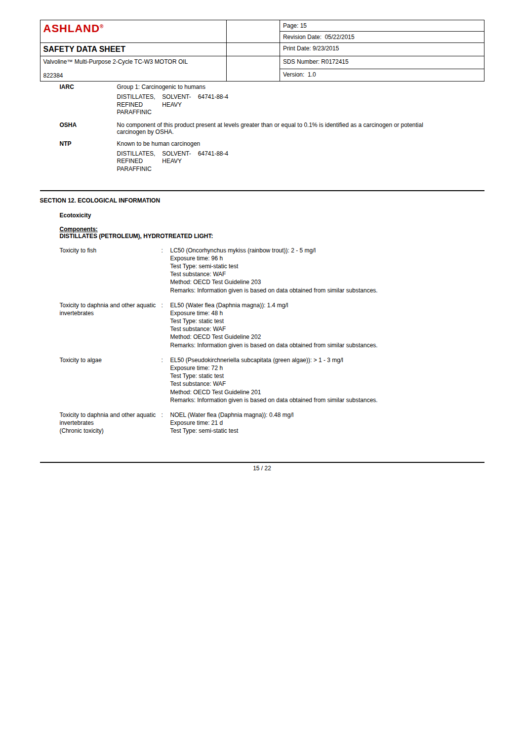| ASHLAND ® | | Page: 15 |
| Revision Date: 05/22/2015 |
| SAFETY DATA SHEET | | Print Date: 9/23/2015 |
| Valvoline™ Multi-Purpose 2-Cycle TC-W3 MOTOR OIL 822384 | | SDS Number: R0172415 |
| Version: 1.0 |
| IARC | Group 1: Carcinogenic to humans / DISTILLATES, REFINED PARAFFINIC / SOLVENT- HEAVY / 64741-88-4 / |
| OSHA | No component of this product present at levels greater than or equal to 0.1% is identified as a carcinogen or potential carcinogen by OSHA. |
| NTP | Known to be human carcinogen / DISTILLATES, REFINED PARAFFINIC / SOLVENT- HEAVY / 64741-88-4 / |
SECTION 12. ECOLOGICAL INFORMATION
Ecotoxicity
Components:
DISTILLATES (PETROLEUM), HYDROTREATED LIGHT:
| Toxicity to fish | : | LC50 (Oncorhynchus mykiss (rainbow trout)): 2 - 5 mg/l Exposure time: 96 h Test Type: semi-static test Test substance: WAF Method: OECD Test Guideline 203 Remarks: Information given is based on data obtained from similar substances. |
| Toxicity to daphnia and other aquatic invertebrates | : | EL50 (Water flea (Daphnia magna)): 1.4 mg/l Exposure time: 48 h Test Type: static test Test substance: WAF Method: OECD Test Guideline 202 Remarks: Information given is based on data obtained from similar substances. |
| Toxicity to algae | : | EL50 (Pseudokirchneriella subcapitata (green algae)): > 1 - 3 mg/l Exposure time: 72 h Test Type: static test Test substance: WAF Method: OECD Test Guideline 201 Remarks: Information given is based on data obtained from similar substances. |
| Toxicity to daphnia and other aquatic invertebrates (Chronic toxicity) | : | NOEL (Water flea (Daphnia magna)): 0.48 mg/l Exposure time: 21 d Test Type: semi-static test |
15 / 22